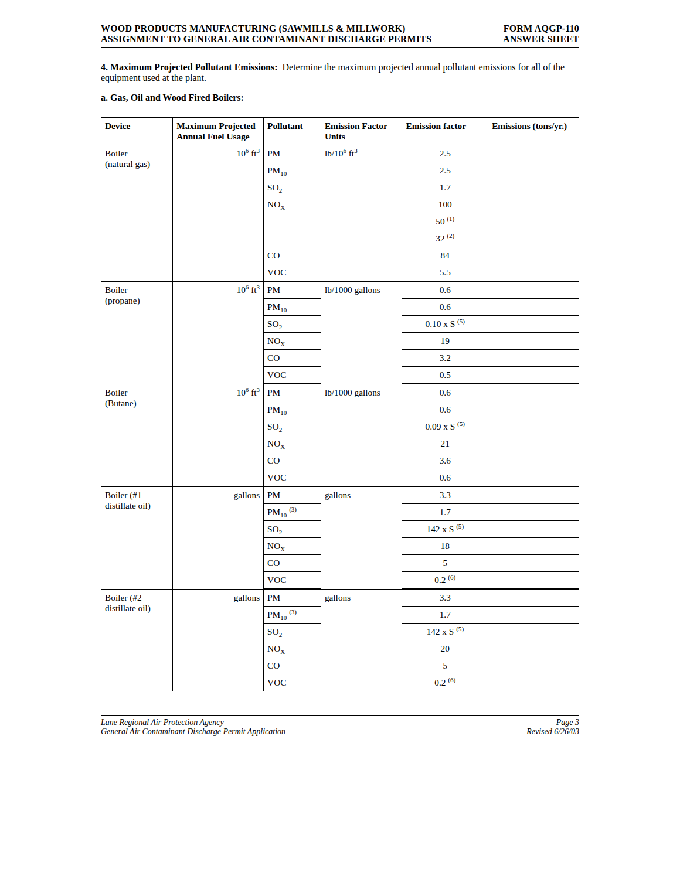Wood Products Manufacturing (Sawmills & Millwork)
Form AQGP-110
Assignment to General Air Contaminant Discharge Permits
Answer Sheet
4. Maximum Projected Pollutant Emissions:
Determine the maximum projected annual pollutant emissions for all of the equipment used at the plant.
a. Gas, Oil and Wood Fired Boilers:
| Device | Maximum Projected Annual Fuel Usage | Pollutant | Emission Factor Units | Emission factor | Emissions (tons/yr.) |
| --- | --- | --- | --- | --- | --- |
| Boiler (natural gas) | 10 6 ft 3 | PM | lb/10 6 ft 3 | 2.5 | |
| PM 10 | 2.5 | |
| SO 2 | 1.7 | |
| NO X | 100 | |
| 50 (1) | |
| 32 (2) | |
| CO | 84 | |
| | | VOC | | 5.5 | |
| Boiler (propane) | 10 6 ft 3 | PM | lb/1000 gallons | 0.6 | |
| PM 10 | 0.6 | |
| SO 2 | 0.10 x S (5) | |
| NO X | 19 | |
| CO | 3.2 | |
| VOC | 0.5 | |
| Boiler (Butane) | 10 6 ft 3 | PM | lb/1000 gallons | 0.6 | |
| PM 10 | 0.6 | |
| SO 2 | 0.09 x S (5) | |
| NO X | 21 | |
| CO | 3.6 | |
| VOC | 0.6 | |
| Boiler (#1 distillate oil) | gallons | PM | gallons | 3.3 | |
| PM 10 (3) | 1.7 | |
| SO 2 | 142 x S (5) | |
| NO X | 18 | |
| CO | 5 | |
| VOC | 0.2 (6) | |
| Boiler (#2 distillate oil) | gallons | PM | gallons | 3.3 | |
| PM 10 (3) | 1.7 | |
| SO 2 | 142 x S (5) | |
| NO X | 20 | |
| CO | 5 | |
| VOC | 0.2 (6) | |
Lane Regional Air Protection Agency
Page 3
General Air Contaminant Discharge Permit Application
Revised 6/26/03